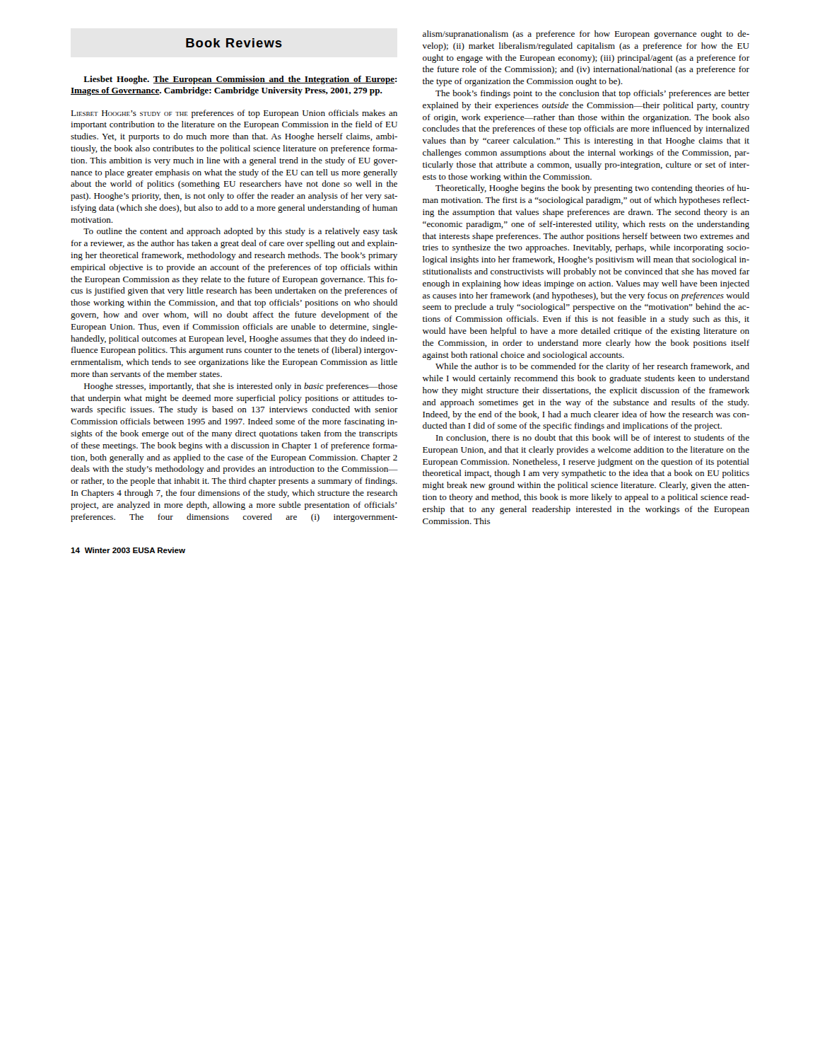Book Reviews
Liesbet Hooghe. The European Commission and the Integration of Europe: Images of Governance. Cambridge: Cambridge University Press, 2001, 279 pp.
Liesbet Hooghe’s study of the preferences of top European Union officials makes an important contribution to the literature on the European Commission in the field of EU studies. Yet, it purports to do much more than that. As Hooghe herself claims, ambitiously, the book also contributes to the political science literature on preference formation. This ambition is very much in line with a general trend in the study of EU governance to place greater emphasis on what the study of the EU can tell us more generally about the world of politics (something EU researchers have not done so well in the past). Hooghe’s priority, then, is not only to offer the reader an analysis of her very satisfying data (which she does), but also to add to a more general understanding of human motivation.
To outline the content and approach adopted by this study is a relatively easy task for a reviewer, as the author has taken a great deal of care over spelling out and explaining her theoretical framework, methodology and research methods. The book’s primary empirical objective is to provide an account of the preferences of top officials within the European Commission as they relate to the future of European governance. This focus is justified given that very little research has been undertaken on the preferences of those working within the Commission, and that top officials’ positions on who should govern, how and over whom, will no doubt affect the future development of the European Union. Thus, even if Commission officials are unable to determine, single-handedly, political outcomes at European level, Hooghe assumes that they do indeed influence European politics. This argument runs counter to the tenets of (liberal) intergovernmentalism, which tends to see organizations like the European Commission as little more than servants of the member states.
Hooghe stresses, importantly, that she is interested only in basic preferences—those that underpin what might be deemed more superficial policy positions or attitudes towards specific issues. The study is based on 137 interviews conducted with senior Commission officials between 1995 and 1997. Indeed some of the more fascinating insights of the book emerge out of the many direct quotations taken from the transcripts of these meetings. The book begins with a discussion in Chapter 1 of preference formation, both generally and as applied to the case of the European Commission. Chapter 2 deals with the study’s methodology and provides an introduction to the Commission—or rather, to the people that inhabit it. The third chapter presents a summary of findings. In Chapters 4 through 7, the four dimensions of the study, which structure the research project, are analyzed in more depth, allowing a more subtle presentation of officials’ preferences. The four dimensions covered are (i) intergovernment-alism/supranationalism (as a preference for how European governance ought to develop); (ii) market liberalism/regulated capitalism (as a preference for how the EU ought to engage with the European economy); (iii) principal/agent (as a preference for the future role of the Commission); and (iv) international/national (as a preference for the type of organization the Commission ought to be).
The book’s findings point to the conclusion that top officials’ preferences are better explained by their experiences outside the Commission—their political party, country of origin, work experience—rather than those within the organization. The book also concludes that the preferences of these top officials are more influenced by internalized values than by “career calculation.” This is interesting in that Hooghe claims that it challenges common assumptions about the internal workings of the Commission, particularly those that attribute a common, usually pro-integration, culture or set of interests to those working within the Commission.
Theoretically, Hooghe begins the book by presenting two contending theories of human motivation. The first is a “sociological paradigm,” out of which hypotheses reflecting the assumption that values shape preferences are drawn. The second theory is an “economic paradigm,” one of self-interested utility, which rests on the understanding that interests shape preferences. The author positions herself between two extremes and tries to synthesize the two approaches. Inevitably, perhaps, while incorporating sociological insights into her framework, Hooghe’s positivism will mean that sociological institutionalists and constructivists will probably not be convinced that she has moved far enough in explaining how ideas impinge on action. Values may well have been injected as causes into her framework (and hypotheses), but the very focus on preferences would seem to preclude a truly “sociological” perspective on the “motivation” behind the actions of Commission officials. Even if this is not feasible in a study such as this, it would have been helpful to have a more detailed critique of the existing literature on the Commission, in order to understand more clearly how the book positions itself against both rational choice and sociological accounts.
While the author is to be commended for the clarity of her research framework, and while I would certainly recommend this book to graduate students keen to understand how they might structure their dissertations, the explicit discussion of the framework and approach sometimes get in the way of the substance and results of the study. Indeed, by the end of the book, I had a much clearer idea of how the research was conducted than I did of some of the specific findings and implications of the project.
In conclusion, there is no doubt that this book will be of interest to students of the European Union, and that it clearly provides a welcome addition to the literature on the European Commission. Nonetheless, I reserve judgment on the question of its potential theoretical impact, though I am very sympathetic to the idea that a book on EU politics might break new ground within the political science literature. Clearly, given the attention to theory and method, this book is more likely to appeal to a political science readership that to any general readership interested in the workings of the European Commission. This
14 Winter 2003 EUSA Review